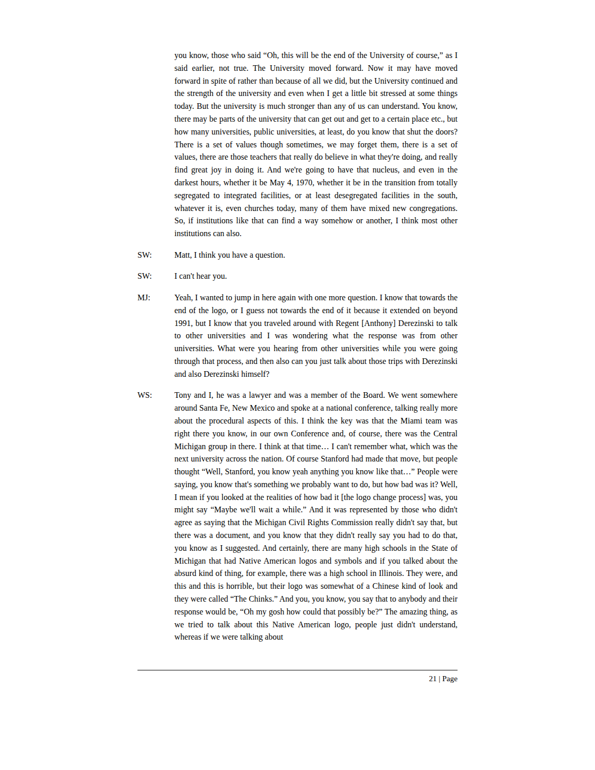you know, those who said “Oh, this will be the end of the University of course,” as I said earlier, not true. The University moved forward. Now it may have moved forward in spite of rather than because of all we did, but the University continued and the strength of the university and even when I get a little bit stressed at some things today. But the university is much stronger than any of us can understand. You know, there may be parts of the university that can get out and get to a certain place etc., but how many universities, public universities, at least, do you know that shut the doors? There is a set of values though sometimes, we may forget them, there is a set of values, there are those teachers that really do believe in what they're doing, and really find great joy in doing it. And we're going to have that nucleus, and even in the darkest hours, whether it be May 4, 1970, whether it be in the transition from totally segregated to integrated facilities, or at least desegregated facilities in the south, whatever it is, even churches today, many of them have mixed new congregations. So, if institutions like that can find a way somehow or another, I think most other institutions can also.
SW:
Matt, I think you have a question.
SW:
I can't hear you.
MJ:
Yeah, I wanted to jump in here again with one more question. I know that towards the end of the logo, or I guess not towards the end of it because it extended on beyond 1991, but I know that you traveled around with Regent [Anthony] Derezinski to talk to other universities and I was wondering what the response was from other universities. What were you hearing from other universities while you were going through that process, and then also can you just talk about those trips with Derezinski and also Derezinski himself?
WS:
Tony and I, he was a lawyer and was a member of the Board. We went somewhere around Santa Fe, New Mexico and spoke at a national conference, talking really more about the procedural aspects of this. I think the key was that the Miami team was right there you know, in our own Conference and, of course, there was the Central Michigan group in there. I think at that time… I can't remember what, which was the next university across the nation. Of course Stanford had made that move, but people thought “Well, Stanford, you know yeah anything you know like that…” People were saying, you know that's something we probably want to do, but how bad was it? Well, I mean if you looked at the realities of how bad it [the logo change process] was, you might say “Maybe we'll wait a while.” And it was represented by those who didn't agree as saying that the Michigan Civil Rights Commission really didn't say that, but there was a document, and you know that they didn't really say you had to do that, you know as I suggested. And certainly, there are many high schools in the State of Michigan that had Native American logos and symbols and if you talked about the absurd kind of thing, for example, there was a high school in Illinois. They were, and this and this is horrible, but their logo was somewhat of a Chinese kind of look and they were called “The Chinks.” And you, you know, you say that to anybody and their response would be, “Oh my gosh how could that possibly be?” The amazing thing, as we tried to talk about this Native American logo, people just didn't understand, whereas if we were talking about
21 | Page